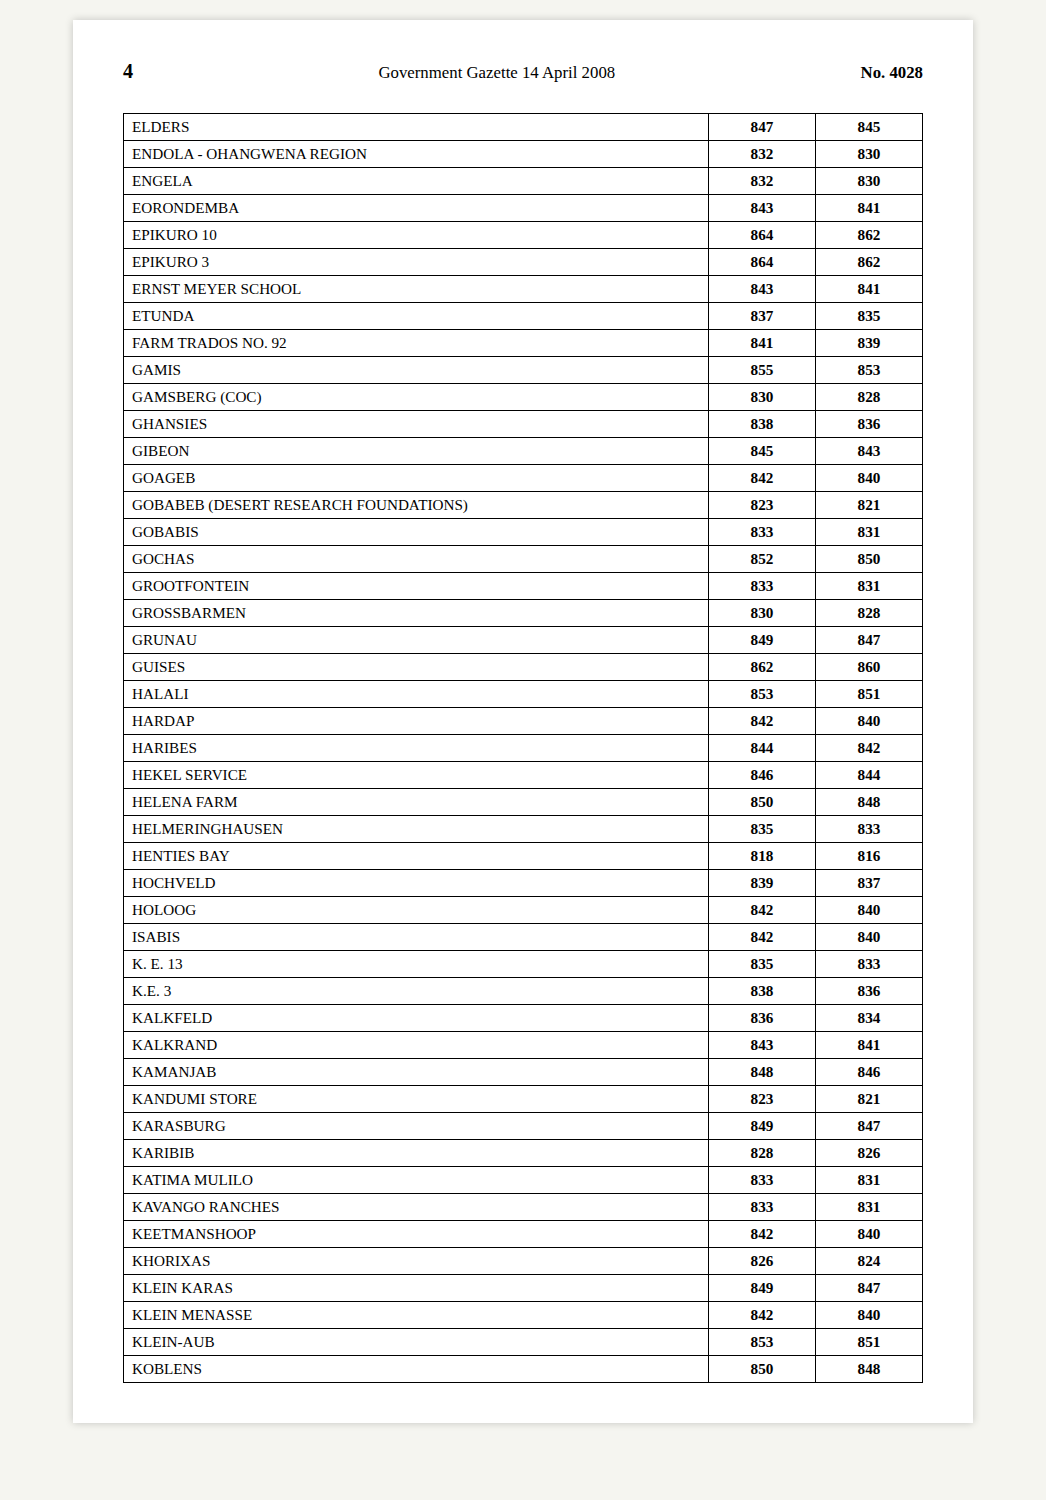4 Government Gazette 14 April 2008 No. 4028
| Elders | 847 | 845 |
| Endola - Ohangwena Region | 832 | 830 |
| Engela | 832 | 830 |
| Eorondemba | 843 | 841 |
| Epikuro 10 | 864 | 862 |
| Epikuro 3 | 864 | 862 |
| Ernst Meyer School | 843 | 841 |
| Etunda | 837 | 835 |
| Farm Trados No. 92 | 841 | 839 |
| Gamis | 855 | 853 |
| Gamsberg (COC) | 830 | 828 |
| Ghansies | 838 | 836 |
| Gibeon | 845 | 843 |
| Goageb | 842 | 840 |
| Gobabeb (Desert Research Foundations) | 823 | 821 |
| Gobabis | 833 | 831 |
| Gochas | 852 | 850 |
| Grootfontein | 833 | 831 |
| Grossbarmen | 830 | 828 |
| Grunau | 849 | 847 |
| Guises | 862 | 860 |
| Halali | 853 | 851 |
| Hardap | 842 | 840 |
| Haribes | 844 | 842 |
| Hekel Service | 846 | 844 |
| Helena Farm | 850 | 848 |
| Helmeringhausen | 835 | 833 |
| Henties Bay | 818 | 816 |
| Hochveld | 839 | 837 |
| Holoog | 842 | 840 |
| Isabis | 842 | 840 |
| K. E. 13 | 835 | 833 |
| K.E. 3 | 838 | 836 |
| Kalkfeld | 836 | 834 |
| Kalkrand | 843 | 841 |
| Kamanjab | 848 | 846 |
| Kandumi Store | 823 | 821 |
| Karasburg | 849 | 847 |
| Karibib | 828 | 826 |
| Katima Mulilo | 833 | 831 |
| Kavango Ranches | 833 | 831 |
| Keetmanshoop | 842 | 840 |
| Khorixas | 826 | 824 |
| Klein Karas | 849 | 847 |
| Klein Menasse | 842 | 840 |
| Klein-Aub | 853 | 851 |
| Koblens | 850 | 848 |